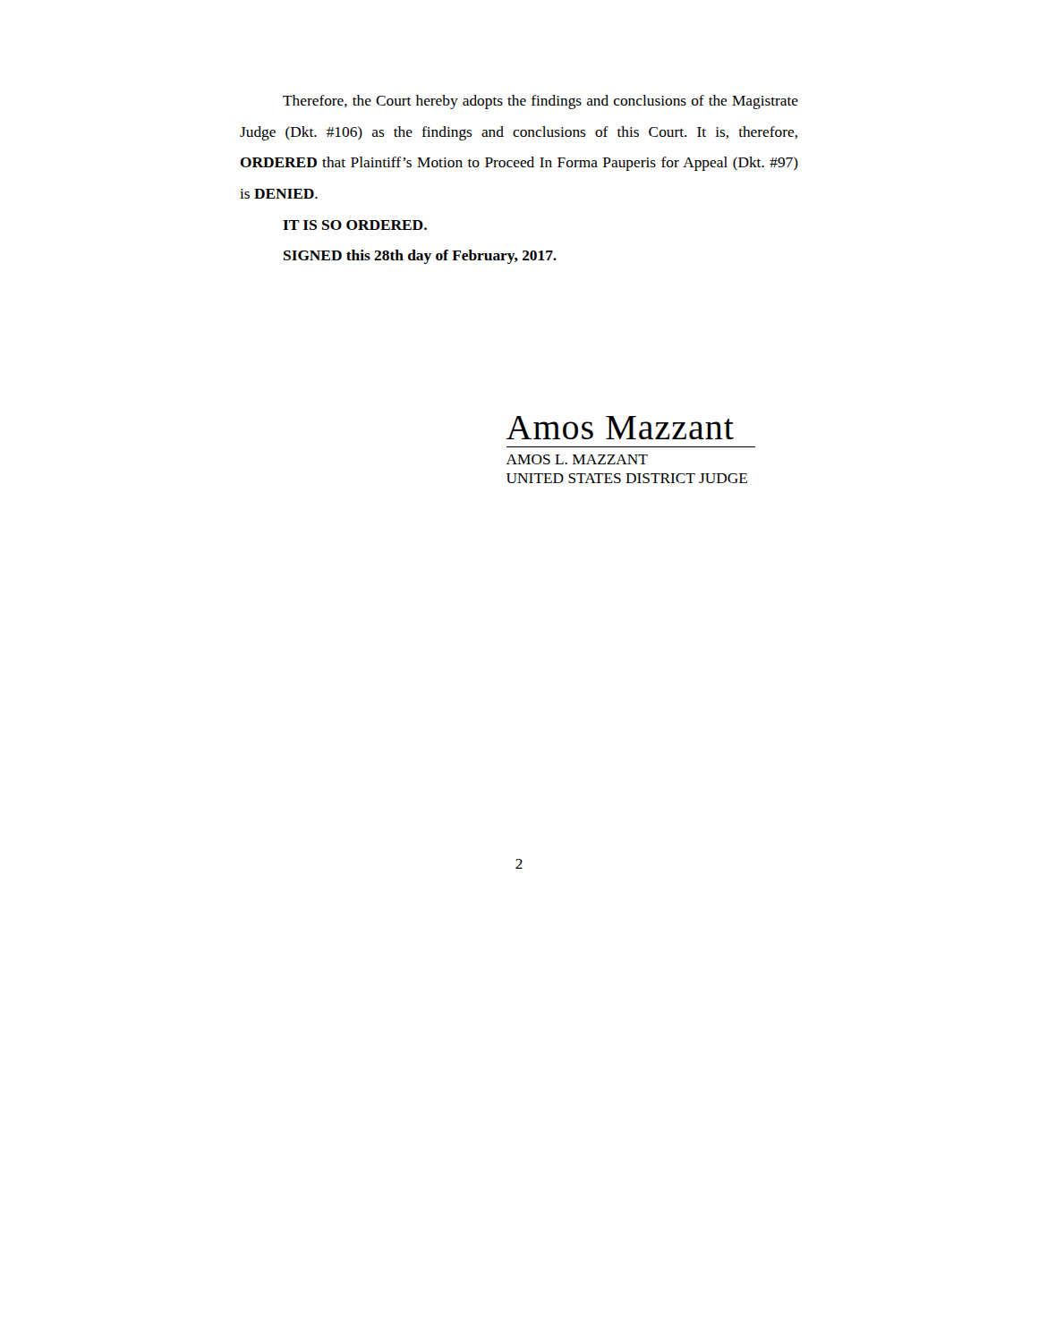Therefore, the Court hereby adopts the findings and conclusions of the Magistrate Judge (Dkt. #106) as the findings and conclusions of this Court. It is, therefore, ORDERED that Plaintiff’s Motion to Proceed In Forma Pauperis for Appeal (Dkt. #97) is DENIED.
IT IS SO ORDERED.
SIGNED this 28th day of February, 2017.
Amos Mazzant
AMOS L. MAZZANT
UNITED STATES DISTRICT JUDGE
2